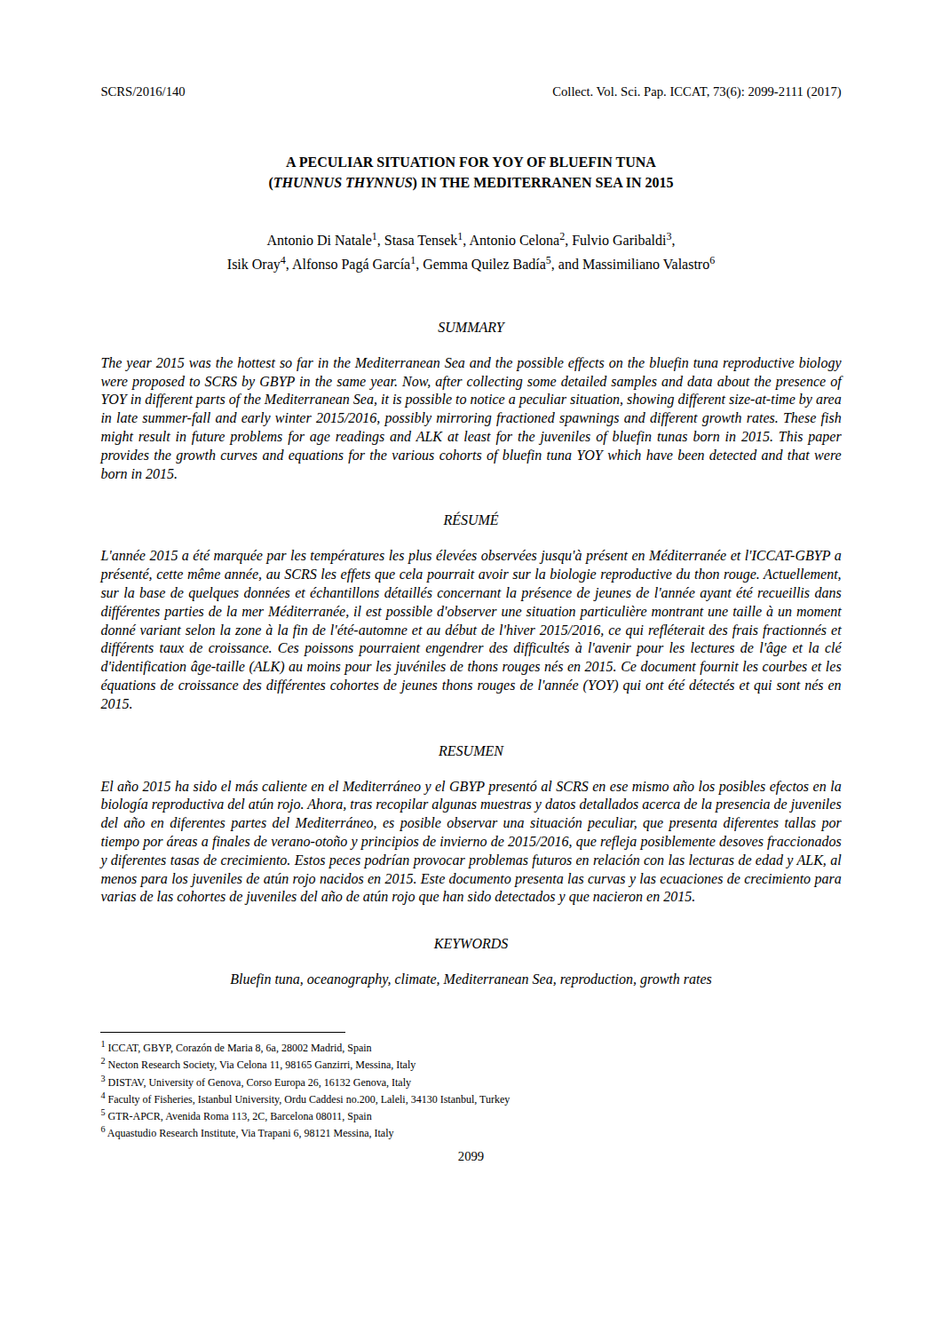SCRS/2016/140
Collect. Vol. Sci. Pap. ICCAT, 73(6): 2099-2111 (2017)
A Peculiar Situation for YOY of Bluefin Tuna
(Thunnus thynnus) in the Mediterranen Sea in 2015
Antonio Di Natale1, Stasa Tensek1, Antonio Celona2, Fulvio Garibaldi3,
Isik Oray4, Alfonso Pagá García1, Gemma Quilez Badía5, and Massimiliano Valastro6
SUMMARY
The year 2015 was the hottest so far in the Mediterranean Sea and the possible effects on the bluefin tuna reproductive biology were proposed to SCRS by GBYP in the same year. Now, after collecting some detailed samples and data about the presence of YOY in different parts of the Mediterranean Sea, it is possible to notice a peculiar situation, showing different size-at-time by area in late summer-fall and early winter 2015/2016, possibly mirroring fractioned spawnings and different growth rates. These fish might result in future problems for age readings and ALK at least for the juveniles of bluefin tunas born in 2015. This paper provides the growth curves and equations for the various cohorts of bluefin tuna YOY which have been detected and that were born in 2015.
RÉSUMÉ
L'année 2015 a été marquée par les températures les plus élevées observées jusqu'à présent en Méditerranée et l'ICCAT-GBYP a présenté, cette même année, au SCRS les effets que cela pourrait avoir sur la biologie reproductive du thon rouge. Actuellement, sur la base de quelques données et échantillons détaillés concernant la présence de jeunes de l'année ayant été recueillis dans différentes parties de la mer Méditerranée, il est possible d'observer une situation particulière montrant une taille à un moment donné variant selon la zone à la fin de l'été-automne et au début de l'hiver 2015/2016, ce qui refléterait des frais fractionnés et différents taux de croissance. Ces poissons pourraient engendrer des difficultés à l'avenir pour les lectures de l'âge et la clé d'identification âge-taille (ALK) au moins pour les juvéniles de thons rouges nés en 2015. Ce document fournit les courbes et les équations de croissance des différentes cohortes de jeunes thons rouges de l'année (YOY) qui ont été détectés et qui sont nés en 2015.
RESUMEN
El año 2015 ha sido el más caliente en el Mediterráneo y el GBYP presentó al SCRS en ese mismo año los posibles efectos en la biología reproductiva del atún rojo. Ahora, tras recopilar algunas muestras y datos detallados acerca de la presencia de juveniles del año en diferentes partes del Mediterráneo, es posible observar una situación peculiar, que presenta diferentes tallas por tiempo por áreas a finales de verano-otoño y principios de invierno de 2015/2016, que refleja posiblemente desoves fraccionados y diferentes tasas de crecimiento. Estos peces podrían provocar problemas futuros en relación con las lecturas de edad y ALK, al menos para los juveniles de atún rojo nacidos en 2015. Este documento presenta las curvas y las ecuaciones de crecimiento para varias de las cohortes de juveniles del año de atún rojo que han sido detectados y que nacieron en 2015.
KEYWORDS
Bluefin tuna, oceanography, climate, Mediterranean Sea, reproduction, growth rates
1 ICCAT, GBYP, Corazón de Maria 8, 6a, 28002 Madrid, Spain
2 Necton Research Society, Via Celona 11, 98165 Ganzirri, Messina, Italy
3 DISTAV, University of Genova, Corso Europa 26, 16132 Genova, Italy
4 Faculty of Fisheries, Istanbul University, Ordu Caddesi no.200, Laleli, 34130 Istanbul, Turkey
5 GTR-APCR, Avenida Roma 113, 2C, Barcelona 08011, Spain
6 Aquastudio Research Institute, Via Trapani 6, 98121 Messina, Italy
2099